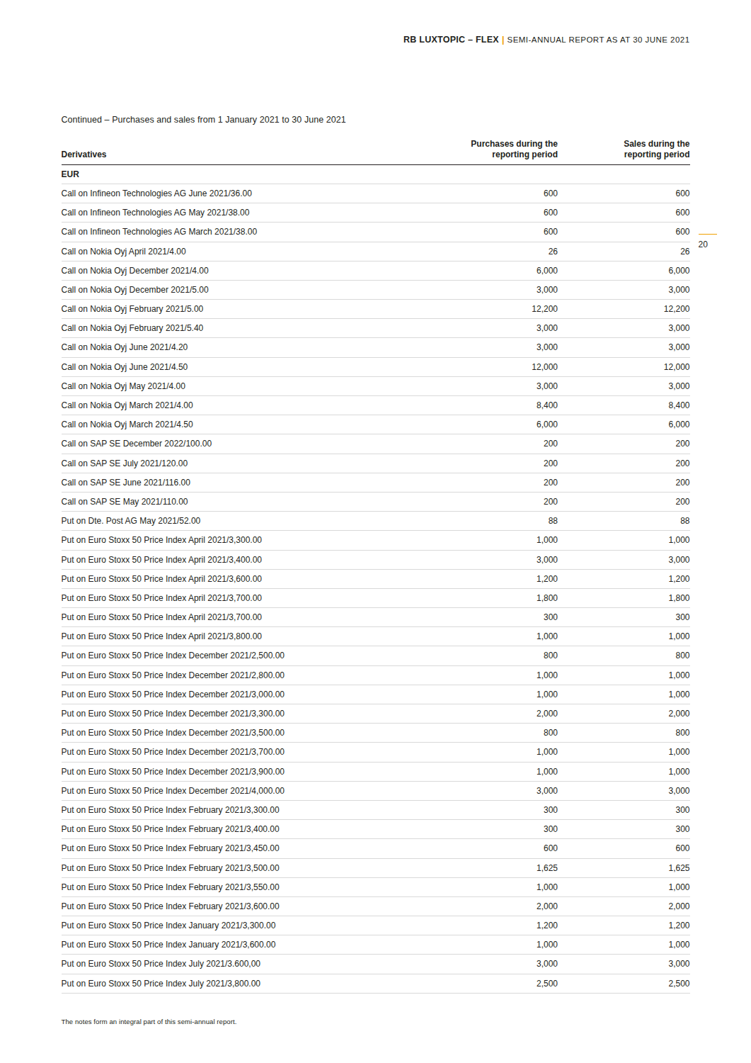RB LUXTOPIC – FLEX|SEMI-ANNUAL REPORT AS AT 30 JUNE 2021
20
Continued – Purchases and sales from 1 January 2021 to 30 June 2021
| Derivatives | Purchases during the reporting period | Sales during the reporting period |
| --- | --- | --- |
| EUR | | |
| Call on Infineon Technologies AG June 2021/36.00 | 600 | 600 |
| Call on Infineon Technologies AG May 2021/38.00 | 600 | 600 |
| Call on Infineon Technologies AG March 2021/38.00 | 600 | 600 |
| Call on Nokia Oyj April 2021/4.00 | 26 | 26 |
| Call on Nokia Oyj December 2021/4.00 | 6,000 | 6,000 |
| Call on Nokia Oyj December 2021/5.00 | 3,000 | 3,000 |
| Call on Nokia Oyj February 2021/5.00 | 12,200 | 12,200 |
| Call on Nokia Oyj February 2021/5.40 | 3,000 | 3,000 |
| Call on Nokia Oyj June 2021/4.20 | 3,000 | 3,000 |
| Call on Nokia Oyj June 2021/4.50 | 12,000 | 12,000 |
| Call on Nokia Oyj May 2021/4.00 | 3,000 | 3,000 |
| Call on Nokia Oyj March 2021/4.00 | 8,400 | 8,400 |
| Call on Nokia Oyj March 2021/4.50 | 6,000 | 6,000 |
| Call on SAP SE December 2022/100.00 | 200 | 200 |
| Call on SAP SE July 2021/120.00 | 200 | 200 |
| Call on SAP SE June 2021/116.00 | 200 | 200 |
| Call on SAP SE May 2021/110.00 | 200 | 200 |
| Put on Dte. Post AG May 2021/52.00 | 88 | 88 |
| Put on Euro Stoxx 50 Price Index April 2021/3,300.00 | 1,000 | 1,000 |
| Put on Euro Stoxx 50 Price Index April 2021/3,400.00 | 3,000 | 3,000 |
| Put on Euro Stoxx 50 Price Index April 2021/3,600.00 | 1,200 | 1,200 |
| Put on Euro Stoxx 50 Price Index April 2021/3,700.00 | 1,800 | 1,800 |
| Put on Euro Stoxx 50 Price Index April 2021/3,700.00 | 300 | 300 |
| Put on Euro Stoxx 50 Price Index April 2021/3,800.00 | 1,000 | 1,000 |
| Put on Euro Stoxx 50 Price Index December 2021/2,500.00 | 800 | 800 |
| Put on Euro Stoxx 50 Price Index December 2021/2,800.00 | 1,000 | 1,000 |
| Put on Euro Stoxx 50 Price Index December 2021/3,000.00 | 1,000 | 1,000 |
| Put on Euro Stoxx 50 Price Index December 2021/3,300.00 | 2,000 | 2,000 |
| Put on Euro Stoxx 50 Price Index December 2021/3,500.00 | 800 | 800 |
| Put on Euro Stoxx 50 Price Index December 2021/3,700.00 | 1,000 | 1,000 |
| Put on Euro Stoxx 50 Price Index December 2021/3,900.00 | 1,000 | 1,000 |
| Put on Euro Stoxx 50 Price Index December 2021/4,000.00 | 3,000 | 3,000 |
| Put on Euro Stoxx 50 Price Index February 2021/3,300.00 | 300 | 300 |
| Put on Euro Stoxx 50 Price Index February 2021/3,400.00 | 300 | 300 |
| Put on Euro Stoxx 50 Price Index February 2021/3,450.00 | 600 | 600 |
| Put on Euro Stoxx 50 Price Index February 2021/3,500.00 | 1,625 | 1,625 |
| Put on Euro Stoxx 50 Price Index February 2021/3,550.00 | 1,000 | 1,000 |
| Put on Euro Stoxx 50 Price Index February 2021/3,600.00 | 2,000 | 2,000 |
| Put on Euro Stoxx 50 Price Index January 2021/3,300.00 | 1,200 | 1,200 |
| Put on Euro Stoxx 50 Price Index January 2021/3,600.00 | 1,000 | 1,000 |
| Put on Euro Stoxx 50 Price Index July 2021/3.600,00 | 3,000 | 3,000 |
| Put on Euro Stoxx 50 Price Index July 2021/3,800.00 | 2,500 | 2,500 |
The notes form an integral part of this semi-annual report.